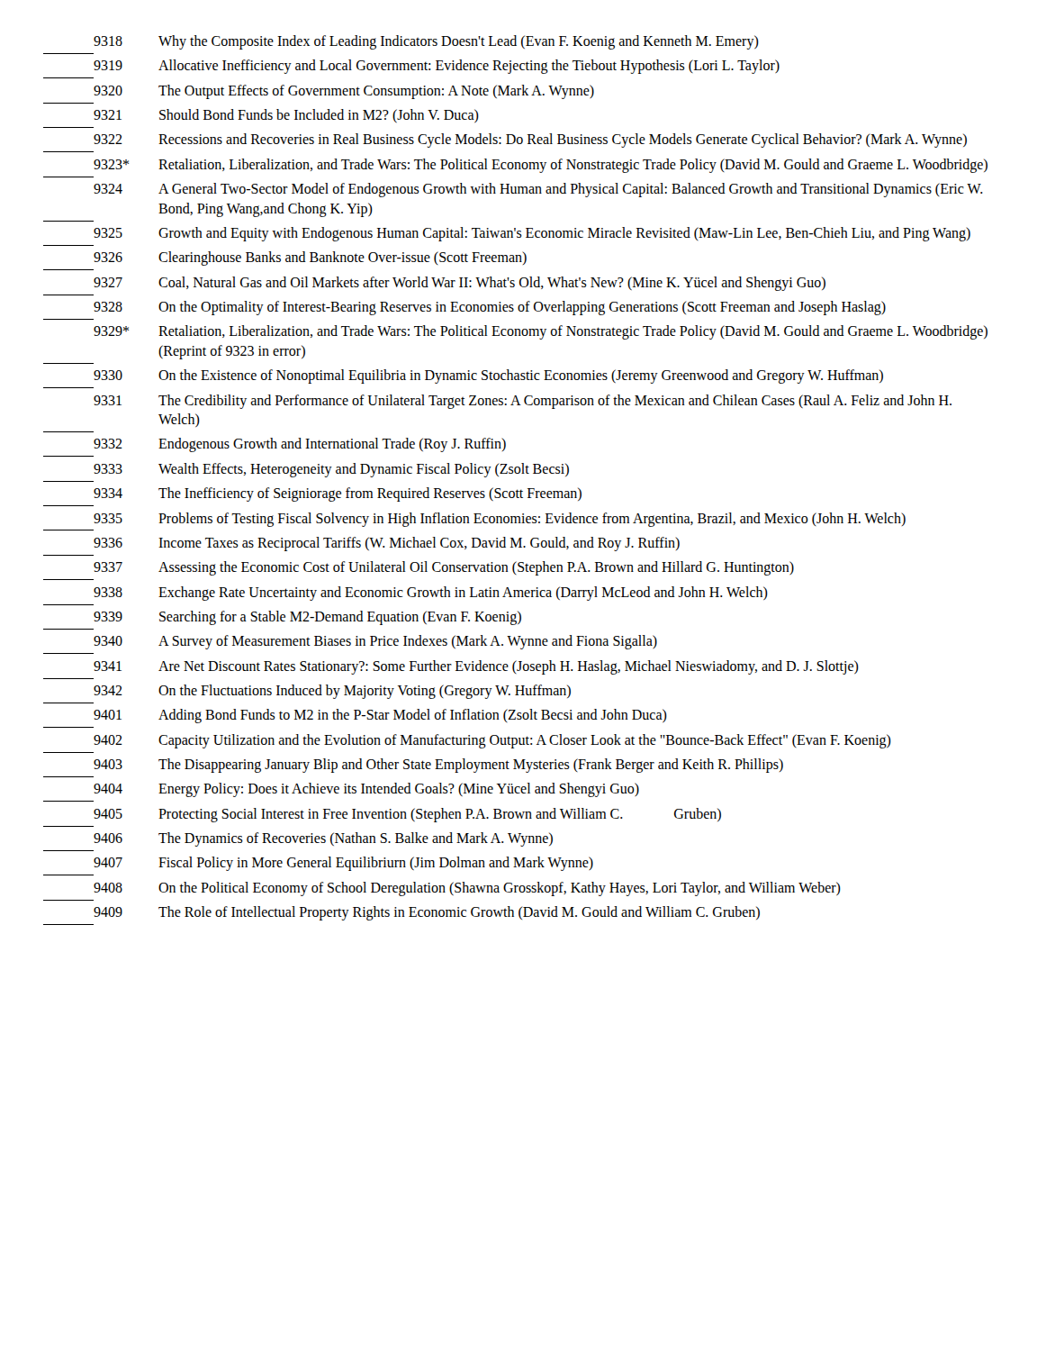| | 9318 | Why the Composite Index of Leading Indicators Doesn't Lead (Evan F. Koenig and Kenneth M. Emery) |
| | 9319 | Allocative Inefficiency and Local Government: Evidence Rejecting the Tiebout Hypothesis (Lori L. Taylor) |
| | 9320 | The Output Effects of Government Consumption: A Note (Mark A. Wynne) |
| | 9321 | Should Bond Funds be Included in M2? (John V. Duca) |
| | 9322 | Recessions and Recoveries in Real Business Cycle Models: Do Real Business Cycle Models Generate Cyclical Behavior? (Mark A. Wynne) |
| | 9323* | Retaliation, Liberalization, and Trade Wars: The Political Economy of Nonstrategic Trade Policy (David M. Gould and Graeme L. Woodbridge) |
| | 9324 | A General Two-Sector Model of Endogenous Growth with Human and Physical Capital: Balanced Growth and Transitional Dynamics (Eric W. Bond, Ping Wang,and Chong K. Yip) |
| | 9325 | Growth and Equity with Endogenous Human Capital: Taiwan's Economic Miracle Revisited (Maw-Lin Lee, Ben-Chieh Liu, and Ping Wang) |
| | 9326 | Clearinghouse Banks and Banknote Over-issue (Scott Freeman) |
| | 9327 | Coal, Natural Gas and Oil Markets after World War II: What's Old, What's New? (Mine K. Yücel and Shengyi Guo) |
| | 9328 | On the Optimality of Interest-Bearing Reserves in Economies of Overlapping Generations (Scott Freeman and Joseph Haslag) |
| | 9329* | Retaliation, Liberalization, and Trade Wars: The Political Economy of Nonstrategic Trade Policy (David M. Gould and Graeme L. Woodbridge) (Reprint of 9323 in error) |
| | 9330 | On the Existence of Nonoptimal Equilibria in Dynamic Stochastic Economies (Jeremy Greenwood and Gregory W. Huffman) |
| | 9331 | The Credibility and Performance of Unilateral Target Zones: A Comparison of the Mexican and Chilean Cases (Raul A. Feliz and John H. Welch) |
| | 9332 | Endogenous Growth and International Trade (Roy J. Ruffin) |
| | 9333 | Wealth Effects, Heterogeneity and Dynamic Fiscal Policy (Zsolt Becsi) |
| | 9334 | The Inefficiency of Seigniorage from Required Reserves (Scott Freeman) |
| | 9335 | Problems of Testing Fiscal Solvency in High Inflation Economies: Evidence from Argentina, Brazil, and Mexico (John H. Welch) |
| | 9336 | Income Taxes as Reciprocal Tariffs (W. Michael Cox, David M. Gould, and Roy J. Ruffin) |
| | 9337 | Assessing the Economic Cost of Unilateral Oil Conservation (Stephen P.A. Brown and Hillard G. Huntington) |
| | 9338 | Exchange Rate Uncertainty and Economic Growth in Latin America (Darryl McLeod and John H. Welch) |
| | 9339 | Searching for a Stable M2-Demand Equation (Evan F. Koenig) |
| | 9340 | A Survey of Measurement Biases in Price Indexes (Mark A. Wynne and Fiona Sigalla) |
| | 9341 | Are Net Discount Rates Stationary?: Some Further Evidence (Joseph H. Haslag, Michael Nieswiadomy, and D. J. Slottje) |
| | 9342 | On the Fluctuations Induced by Majority Voting (Gregory W. Huffman) |
| | 9401 | Adding Bond Funds to M2 in the P-Star Model of Inflation (Zsolt Becsi and John Duca) |
| | 9402 | Capacity Utilization and the Evolution of Manufacturing Output: A Closer Look at the "Bounce-Back Effect" (Evan F. Koenig) |
| | 9403 | The Disappearing January Blip and Other State Employment Mysteries (Frank Berger and Keith R. Phillips) |
| | 9404 | Energy Policy: Does it Achieve its Intended Goals? (Mine Yücel and Shengyi Guo) |
| | 9405 | Protecting Social Interest in Free Invention (Stephen P.A. Brown and William C. Gruben) |
| | 9406 | The Dynamics of Recoveries (Nathan S. Balke and Mark A. Wynne) |
| | 9407 | Fiscal Policy in More General Equilibriurn (Jim Dolman and Mark Wynne) |
| | 9408 | On the Political Economy of School Deregulation (Shawna Grosskopf, Kathy Hayes, Lori Taylor, and William Weber) |
| | 9409 | The Role of Intellectual Property Rights in Economic Growth (David M. Gould and William C. Gruben) |